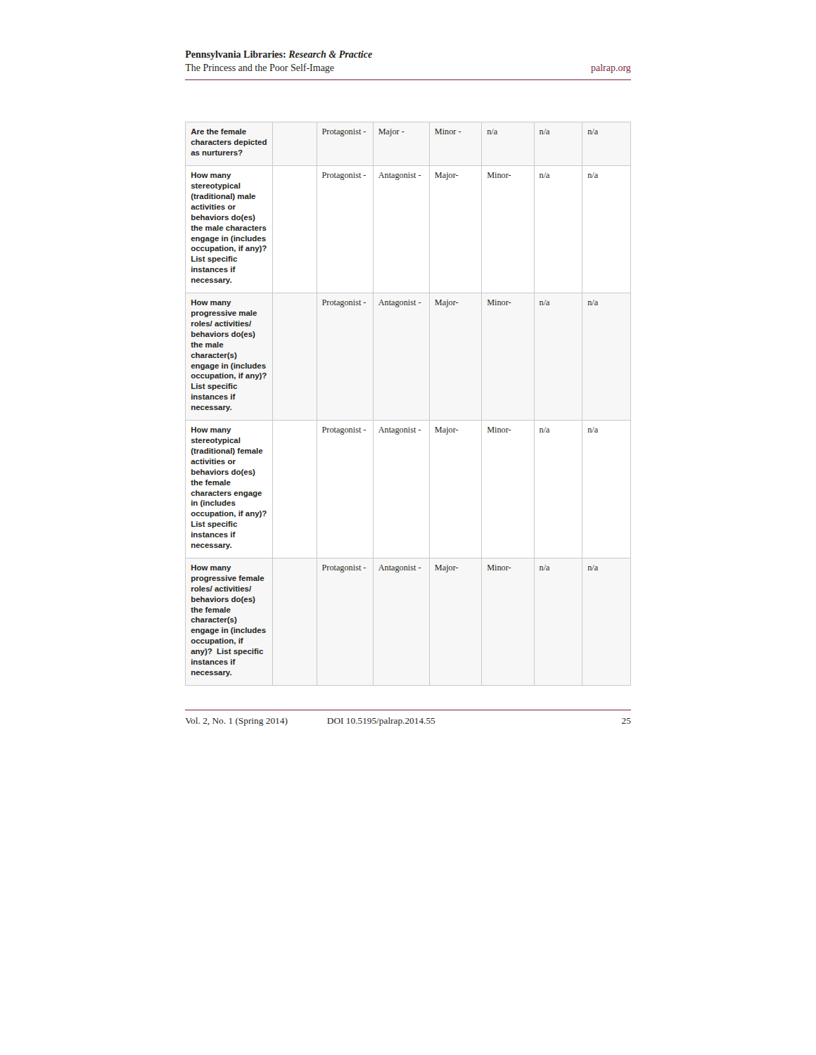Pennsylvania Libraries: Research & Practice
The Princess and the Poor Self-Image
palrap.org
| Are the female characters depicted as nurturers? | | Protagonist - | Major - | Minor - | n/a | n/a | n/a |
| How many stereotypical (traditional) male activities or behaviors do(es) the male characters engage in (includes occupation, if any)? List specific instances if necessary. | | Protagonist - | Antagonist - | Major- | Minor- | n/a | n/a |
| How many progressive male roles/ activities/ behaviors do(es) the male character(s) engage in (includes occupation, if any)? List specific instances if necessary. | | Protagonist - | Antagonist - | Major- | Minor- | n/a | n/a |
| How many stereotypical (traditional) female activities or behaviors do(es) the female characters engage in (includes occupation, if any)? List specific instances if necessary. | | Protagonist - | Antagonist - | Major- | Minor- | n/a | n/a |
| How many progressive female roles/ activities/ behaviors do(es) the female character(s) engage in (includes occupation, if any)? List specific instances if necessary. | | Protagonist - | Antagonist - | Major- | Minor- | n/a | n/a |
Vol. 2, No. 1 (Spring 2014)
DOI 10.5195/palrap.2014.55
25